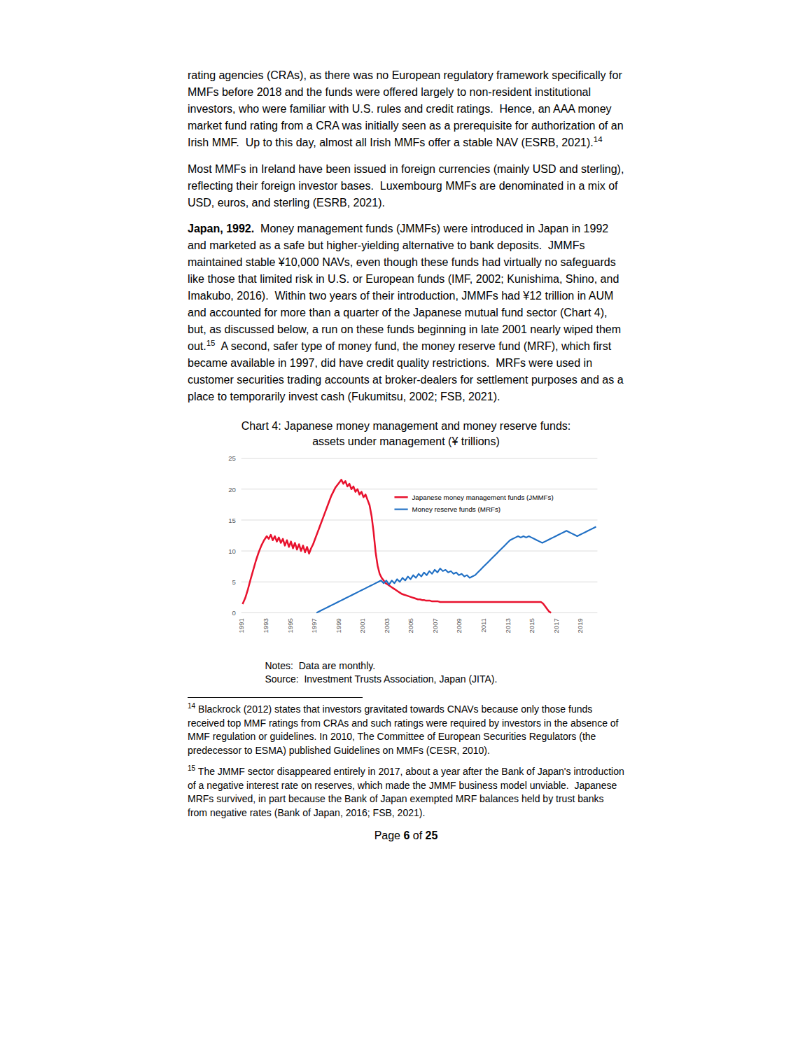rating agencies (CRAs), as there was no European regulatory framework specifically for MMFs before 2018 and the funds were offered largely to non-resident institutional investors, who were familiar with U.S. rules and credit ratings. Hence, an AAA money market fund rating from a CRA was initially seen as a prerequisite for authorization of an Irish MMF. Up to this day, almost all Irish MMFs offer a stable NAV (ESRB, 2021).14
Most MMFs in Ireland have been issued in foreign currencies (mainly USD and sterling), reflecting their foreign investor bases. Luxembourg MMFs are denominated in a mix of USD, euros, and sterling (ESRB, 2021).
Japan, 1992. Money management funds (JMMFs) were introduced in Japan in 1992 and marketed as a safe but higher-yielding alternative to bank deposits. JMMFs maintained stable ¥10,000 NAVs, even though these funds had virtually no safeguards like those that limited risk in U.S. or European funds (IMF, 2002; Kunishima, Shino, and Imakubo, 2016). Within two years of their introduction, JMMFs had ¥12 trillion in AUM and accounted for more than a quarter of the Japanese mutual fund sector (Chart 4), but, as discussed below, a run on these funds beginning in late 2001 nearly wiped them out.15 A second, safer type of money fund, the money reserve fund (MRF), which first became available in 1997, did have credit quality restrictions. MRFs were used in customer securities trading accounts at broker-dealers for settlement purposes and as a place to temporarily invest cash (Fukumitsu, 2002; FSB, 2021).
Chart 4: Japanese money management and money reserve funds:
assets under management (¥ trillions)
25 20 15 10 5 0 1991 1993 1995 1997 1999 2001 2003 2005 2007 2009 2011 2013 2015 2017 2019 Japanese money management funds (JMMFs) Money reserve funds (MRFs)
Notes: Data are monthly.
Source: Investment Trusts Association, Japan (JITA).
14 Blackrock (2012) states that investors gravitated towards CNAVs because only those funds received top MMF ratings from CRAs and such ratings were required by investors in the absence of MMF regulation or guidelines. In 2010, The Committee of European Securities Regulators (the predecessor to ESMA) published Guidelines on MMFs (CESR, 2010).
15 The JMMF sector disappeared entirely in 2017, about a year after the Bank of Japan's introduction of a negative interest rate on reserves, which made the JMMF business model unviable. Japanese MRFs survived, in part because the Bank of Japan exempted MRF balances held by trust banks from negative rates (Bank of Japan, 2016; FSB, 2021).
Page 6 of 25